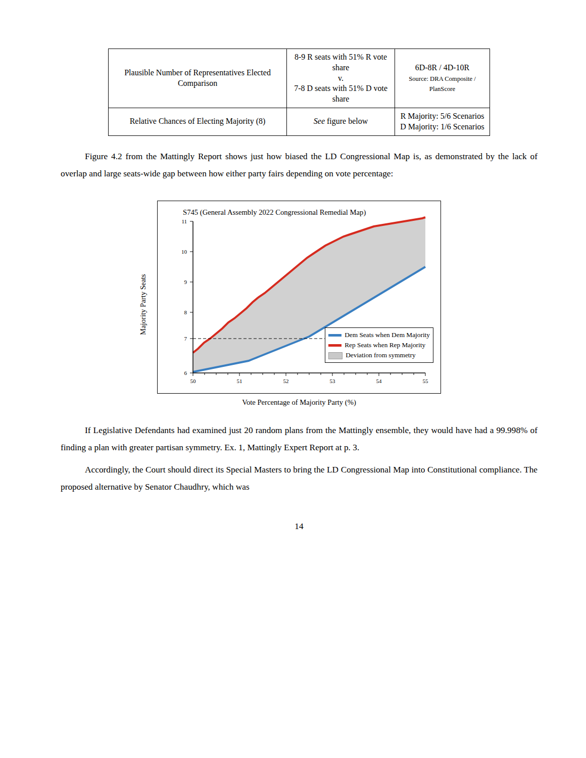| Plausible Number of Representatives Elected Comparison | 8-9 R seats with 51% R vote share v. 7-8 D seats with 51% D vote share | 6D-8R / 4D-10R Source: DRA Composite / PlanScore |
| Relative Chances of Electing Majority (8) | See figure below | R Majority: 5/6 Scenarios D Majority: 1/6 Scenarios |
Figure 4.2 from the Mattingly Report shows just how biased the LD Congressional Map is, as demonstrated by the lack of overlap and large seats-wide gap between how either party fairs depending on vote percentage:
S745 (General Assembly 2022 Congressional Remedial Map)
Majority Party Seats
Vote Percentage of Majority Party (%)
11 10 9 8 7 6 50 51 52 53 54 55
Dem Seats when Dem Majority
Rep Seats when Rep Majority
Deviation from symmetry
If Legislative Defendants had examined just 20 random plans from the Mattingly ensemble, they would have had a 99.998% of finding a plan with greater partisan symmetry. Ex. 1, Mattingly Expert Report at p. 3.
Accordingly, the Court should direct its Special Masters to bring the LD Congressional Map into Constitutional compliance. The proposed alternative by Senator Chaudhry, which was
14